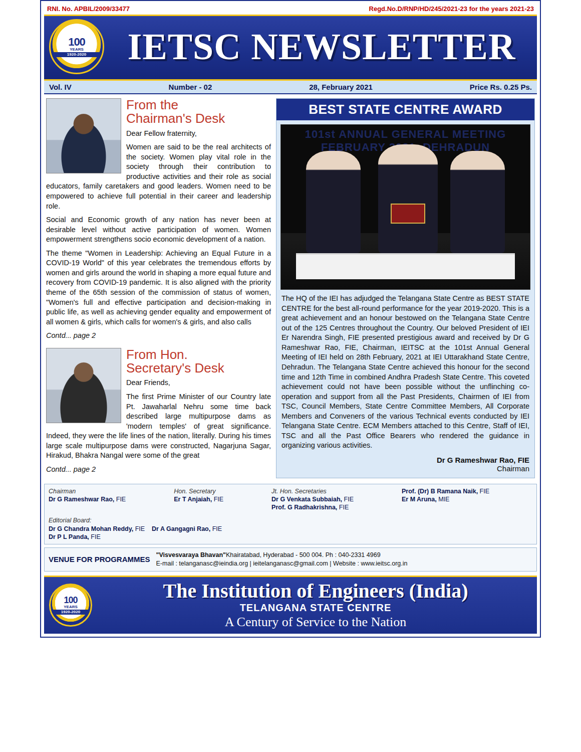RNI. No. APBIL/2009/33477
Regd.No.D/RNP/HD/245/2021-23 for the years 2021-23
100
YEARS
1920-2020
IETSC NEWSLETTER
Vol. IV
Number - 02
28, February 2021
Price Rs. 0.25 Ps.
From the
Chairman's Desk
Dear Fellow fraternity,
Women are said to be the real architects of the society. Women play vital role in the society through their contribution to productive activities and their role as social educators, family caretakers and good leaders. Women need to be empowered to achieve full potential in their career and leadership role.
Social and Economic growth of any nation has never been at desirable level without active participation of women. Women empowerment strengthens socio economic development of a nation.
The theme "Women in Leadership: Achieving an Equal Future in a COVID-19 World" of this year celebrates the tremendous efforts by women and girls around the world in shaping a more equal future and recovery from COVID-19 pandemic. It is also aligned with the priority theme of the 65th session of the commission of status of women, "Women's full and effective participation and decision-making in public life, as well as achieving gender equality and empowerment of all women & girls, which calls for women's & girls, and also calls
Contd... page 2
From Hon.
Secretary's Desk
Dear Friends,
The first Prime Minister of our Country late Pt. Jawaharlal Nehru some time back described large multipurpose dams as 'modern temples' of great significance. Indeed, they were the life lines of the nation, literally. During his times large scale multipurpose dams were constructed, Nagarjuna Sagar, Hirakud, Bhakra Nangal were some of the great
Contd... page 2
BEST STATE CENTRE AWARD
101st ANNUAL GENERAL MEETING
FEBRUARY 2021, DEHRADUN
The HQ of the IEI has adjudged the Telangana State Centre as BEST STATE CENTRE for the best all-round performance for the year 2019-2020. This is a great achievement and an honour bestowed on the Telangana State Centre out of the 125 Centres throughout the Country. Our beloved President of IEI Er Narendra Singh, FIE presented prestigious award and received by Dr G Rameshwar Rao, FIE, Chairman, IEITSC at the 101st Annual General Meeting of IEI held on 28th February, 2021 at IEI Uttarakhand State Centre, Dehradun. The Telangana State Centre achieved this honour for the second time and 12th Time in combined Andhra Pradesh State Centre. This coveted achievement could not have been possible without the unflinching co-operation and support from all the Past Presidents, Chairmen of IEI from TSC, Council Members, State Centre Committee Members, All Corporate Members and Conveners of the various Technical events conducted by IEI Telangana State Centre. ECM Members attached to this Centre, Staff of IEI, TSC and all the Past Office Bearers who rendered the guidance in organizing various activities.
Dr G Rameshwar Rao, FIE Chairman
Chairman
Dr G Rameshwar Rao, FIE
Hon. Secretary
Er T Anjaiah, FIE
Jt. Hon. Secretaries
Dr G Venkata Subbaiah, FIE
Prof. G Radhakrishna, FIE
Prof. (Dr) B Ramana Naik, FIE
Er M Aruna, MIE
Editorial Board:
Dr G Chandra Mohan Reddy, FIE Dr A Gangagni Rao, FIE
Dr P L Panda, FIE
VENUE FOR PROGRAMMES
"Visvesvaraya Bhavan"Khairatabad, Hyderabad - 500 004. Ph : 040-2331 4969
E-mail : telanganasc@ieindia.org | ieitelanganasc@gmail.com | Website : www.ieitsc.org.in
100
YEARS
1920-2020
The Institution of Engineers (India)
TELANGANA STATE CENTRE
A Century of Service to the Nation